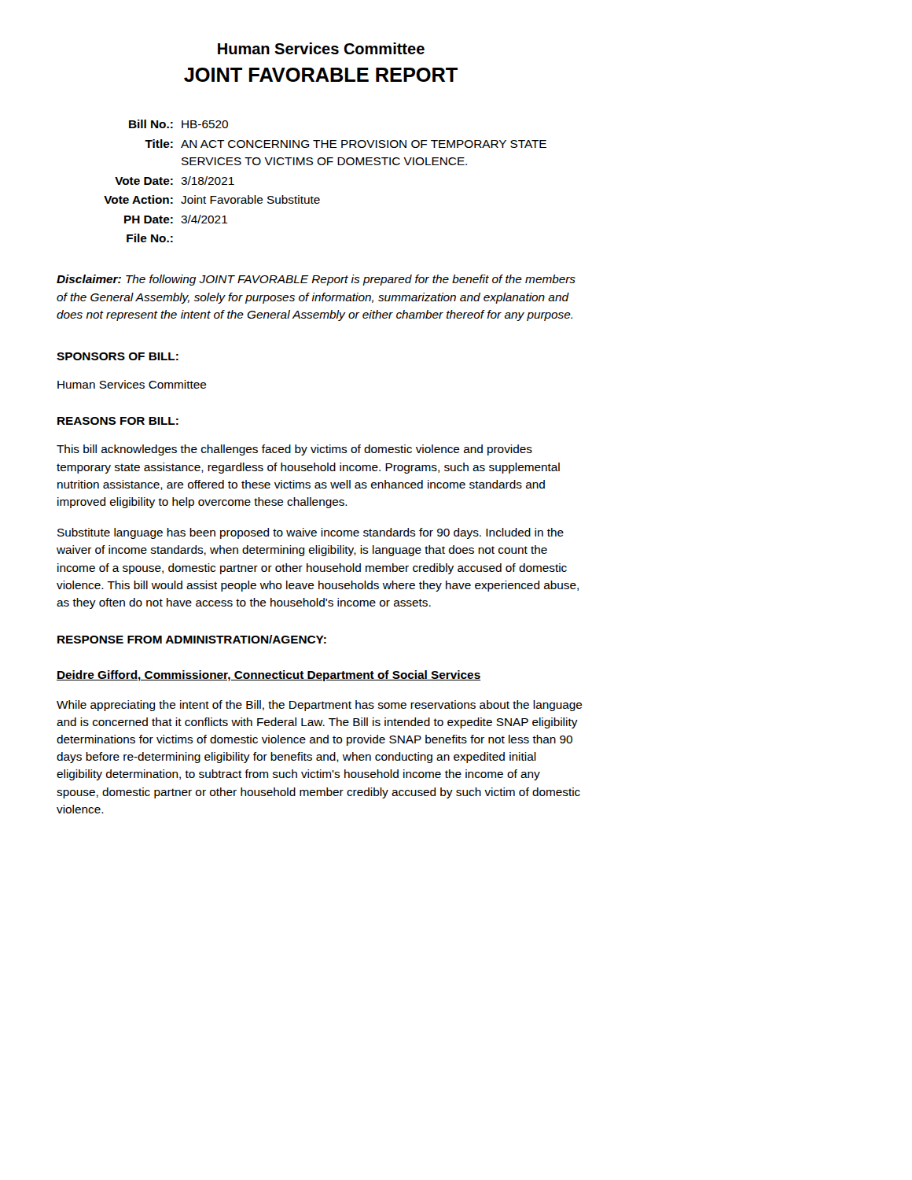Human Services Committee JOINT FAVORABLE REPORT
| Bill No.: | HB-6520 |
| Title: | AN ACT CONCERNING THE PROVISION OF TEMPORARY STATE SERVICES TO VICTIMS OF DOMESTIC VIOLENCE. |
| Vote Date: | 3/18/2021 |
| Vote Action: | Joint Favorable Substitute |
| PH Date: | 3/4/2021 |
| File No.: | |
Disclaimer: The following JOINT FAVORABLE Report is prepared for the benefit of the members of the General Assembly, solely for purposes of information, summarization and explanation and does not represent the intent of the General Assembly or either chamber thereof for any purpose.
SPONSORS OF BILL:
Human Services Committee
REASONS FOR BILL:
This bill acknowledges the challenges faced by victims of domestic violence and provides temporary state assistance, regardless of household income. Programs, such as supplemental nutrition assistance, are offered to these victims as well as enhanced income standards and improved eligibility to help overcome these challenges.
Substitute language has been proposed to waive income standards for 90 days. Included in the waiver of income standards, when determining eligibility, is language that does not count the income of a spouse, domestic partner or other household member credibly accused of domestic violence. This bill would assist people who leave households where they have experienced abuse, as they often do not have access to the household's income or assets.
RESPONSE FROM ADMINISTRATION/AGENCY:
Deidre Gifford, Commissioner, Connecticut Department of Social Services
While appreciating the intent of the Bill, the Department has some reservations about the language and is concerned that it conflicts with Federal Law. The Bill is intended to expedite SNAP eligibility determinations for victims of domestic violence and to provide SNAP benefits for not less than 90 days before re-determining eligibility for benefits and, when conducting an expedited initial eligibility determination, to subtract from such victim's household income the income of any spouse, domestic partner or other household member credibly accused by such victim of domestic violence.